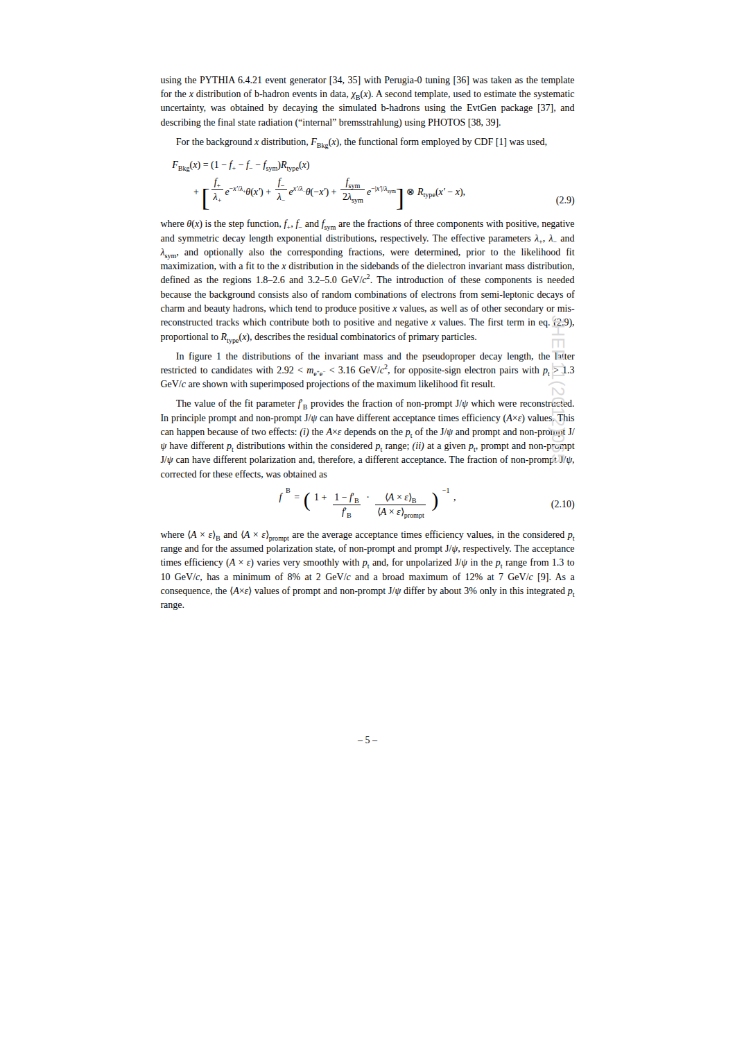JHEP11(2012)065
using the PYTHIA 6.4.21 event generator [34, 35] with Perugia-0 tuning [36] was taken as the template for the x distribution of b-hadron events in data, χB(x). A second template, used to estimate the systematic uncertainty, was obtained by decaying the simulated b-hadrons using the EvtGen package [37], and describing the final state radiation (“internal” bremsstrahlung) using PHOTOS [38, 39].
For the background x distribution, FBkg(x), the functional form employed by CDF [1] was used,
FBkg(x) = (1 − f+ − f− − fsym)Rtype(x)
+ [f+λ+e−x′/λ+θ(x′) + f−λ−ex′/λ−θ(−x′) + fsym 2λsym e−|x′|/λsym] ⊗ Rtype(x′ − x),
(2.9)
where θ(x) is the step function, f+, f− and fsym are the fractions of three components with positive, negative and symmetric decay length exponential distributions, respectively. The effective parameters λ+, λ− and λsym, and optionally also the corresponding fractions, were determined, prior to the likelihood fit maximization, with a fit to the x distribution in the sidebands of the dielectron invariant mass distribution, defined as the regions 1.8–2.6 and 3.2–5.0 GeV/c2. The introduction of these components is needed because the background consists also of random combinations of electrons from semi-leptonic decays of charm and beauty hadrons, which tend to produce positive x values, as well as of other secondary or mis-reconstructed tracks which contribute both to positive and negative x values. The first term in eq. (2.9), proportional to Rtype(x), describes the residual combinatorics of primary particles.
In figure 1 the distributions of the invariant mass and the pseudoproper decay length, the latter restricted to candidates with 2.92 < me+e− < 3.16 GeV/c2, for opposite-sign electron pairs with pt > 1.3 GeV/c are shown with superimposed projections of the maximum likelihood fit result.
The value of the fit parameter f′B provides the fraction of non-prompt J/ψ which were reconstructed. In principle prompt and non-prompt J/ψ can have different acceptance times efficiency (A×ε) values. This can happen because of two effects: (i) the A×ε depends on the pt of the J/ψ and prompt and non-prompt J/ψ have different pt distributions within the considered pt range; (ii) at a given pt, prompt and non-prompt J/ψ can have different polarization and, therefore, a different acceptance. The fraction of non-prompt J/ψ, corrected for these effects, was obtained as
fB = (1 + 1 − f′B f′B · ⟨A × ε⟩B⟨A × ε⟩prompt )−1,
(2.10)
where ⟨A × ε⟩B and ⟨A × ε⟩prompt are the average acceptance times efficiency values, in the considered pt range and for the assumed polarization state, of non-prompt and prompt J/ψ, respectively. The acceptance times efficiency (A × ε) varies very smoothly with pt and, for unpolarized J/ψ in the pt range from 1.3 to 10 GeV/c, has a minimum of 8% at 2 GeV/c and a broad maximum of 12% at 7 GeV/c [9]. As a consequence, the ⟨A×ε⟩ values of prompt and non-prompt J/ψ differ by about 3% only in this integrated pt range.
– 5 –